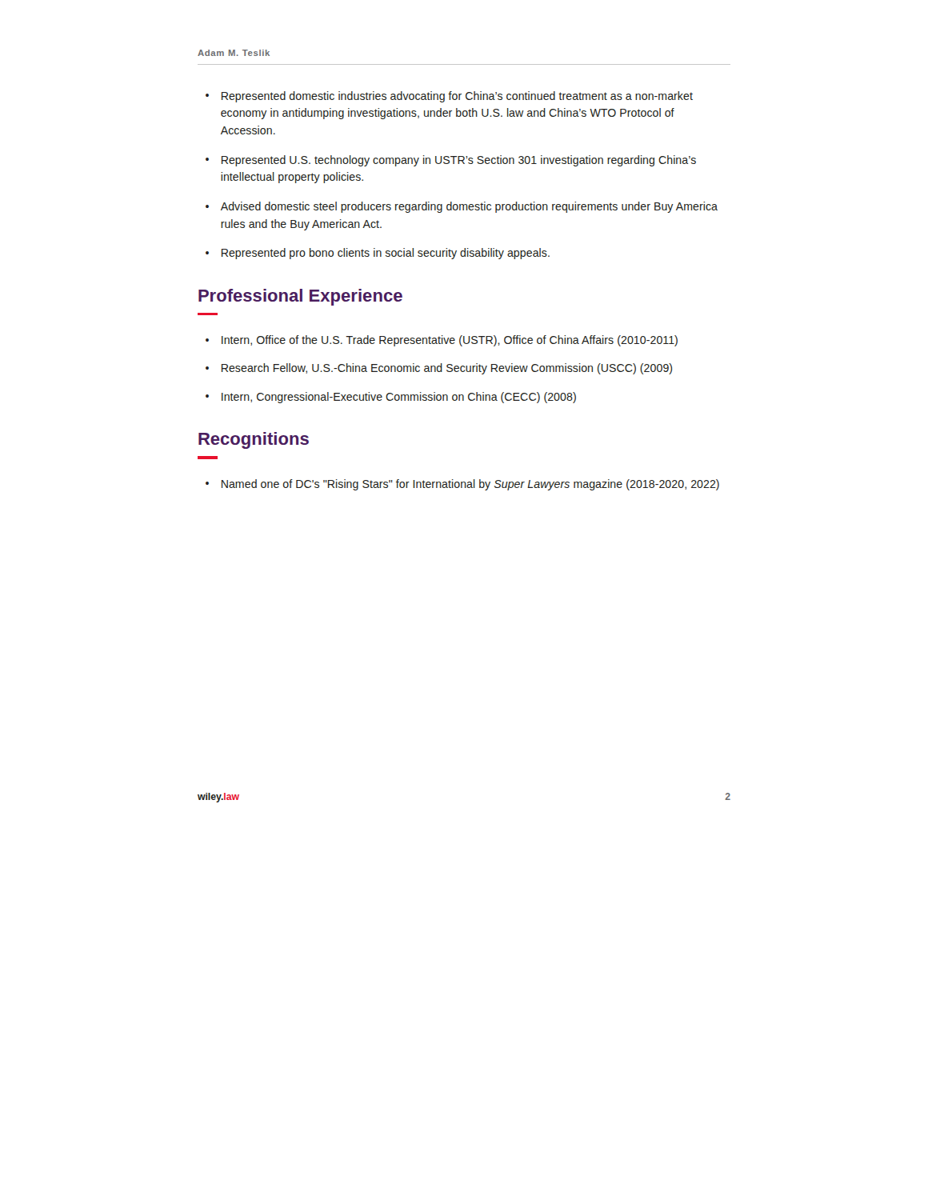Adam M. Teslik
Represented domestic industries advocating for China’s continued treatment as a non-market economy in antidumping investigations, under both U.S. law and China’s WTO Protocol of Accession.
Represented U.S. technology company in USTR’s Section 301 investigation regarding China’s intellectual property policies.
Advised domestic steel producers regarding domestic production requirements under Buy America rules and the Buy American Act.
Represented pro bono clients in social security disability appeals.
Professional Experience
Intern, Office of the U.S. Trade Representative (USTR), Office of China Affairs (2010-2011)
Research Fellow, U.S.-China Economic and Security Review Commission (USCC) (2009)
Intern, Congressional-Executive Commission on China (CECC) (2008)
Recognitions
Named one of DC's "Rising Stars" for International by Super Lawyers magazine (2018-2020, 2022)
wiley.law
2